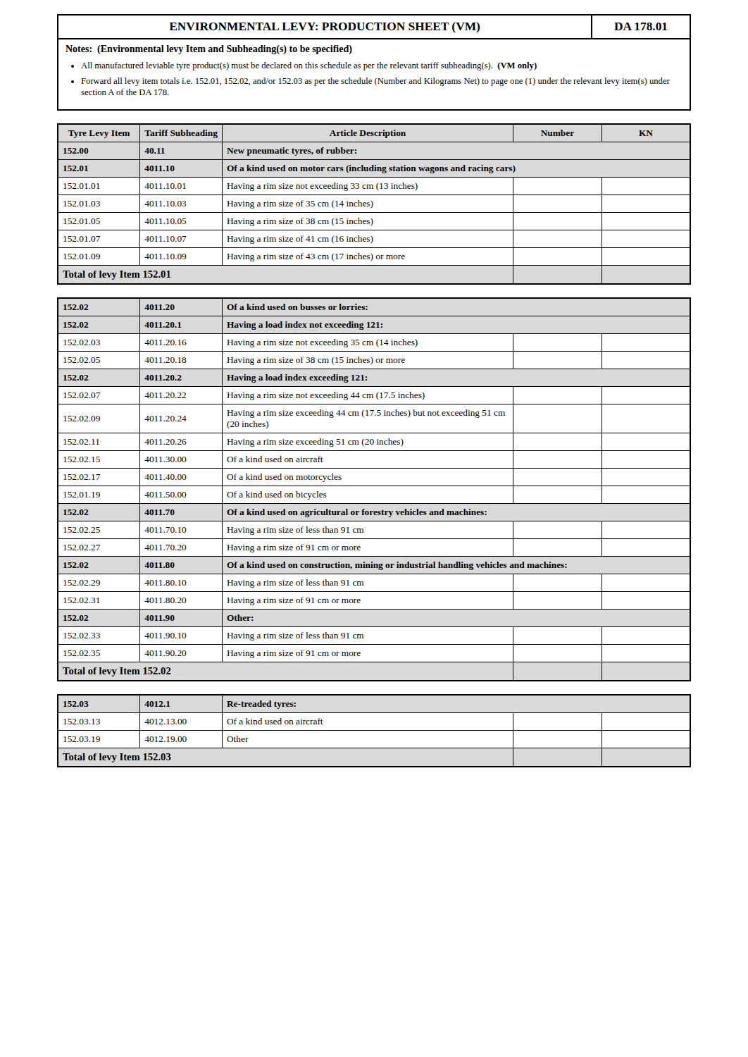ENVIRONMENTAL LEVY: PRODUCTION SHEET (VM)
DA 178.01
Notes: (Environmental levy Item and Subheading(s) to be specified)
All manufactured leviable tyre product(s) must be declared on this schedule as per the relevant tariff subheading(s). (VM only)
Forward all levy item totals i.e. 152.01, 152.02, and/or 152.03 as per the schedule (Number and Kilograms Net) to page one (1) under the relevant levy item(s) under section A of the DA 178.
| Tyre Levy Item | Tariff Subheading | Article Description | Number | KN |
| --- | --- | --- | --- | --- |
| 152.00 | 40.11 | New pneumatic tyres, of rubber: |
| 152.01 | 4011.10 | Of a kind used on motor cars (including station wagons and racing cars) |
| 152.01.01 | 4011.10.01 | Having a rim size not exceeding 33 cm (13 inches) | | |
| 152.01.03 | 4011.10.03 | Having a rim size of 35 cm (14 inches) | | |
| 152.01.05 | 4011.10.05 | Having a rim size of 38 cm (15 inches) | | |
| 152.01.07 | 4011.10.07 | Having a rim size of 41 cm (16 inches) | | |
| 152.01.09 | 4011.10.09 | Having a rim size of 43 cm (17 inches) or more | | |
| Total of levy Item 152.01 | | |
| 152.02 | 4011.20 | Of a kind used on busses or lorries: |
| 152.02 | 4011.20.1 | Having a load index not exceeding 121: |
| 152.02.03 | 4011.20.16 | Having a rim size not exceeding 35 cm (14 inches) | | |
| 152.02.05 | 4011.20.18 | Having a rim size of 38 cm (15 inches) or more | | |
| 152.02 | 4011.20.2 | Having a load index exceeding 121: |
| 152.02.07 | 4011.20.22 | Having a rim size not exceeding 44 cm (17.5 inches) | | |
| 152.02.09 | 4011.20.24 | Having a rim size exceeding 44 cm (17.5 inches) but not exceeding 51 cm (20 inches) | | |
| 152.02.11 | 4011.20.26 | Having a rim size exceeding 51 cm (20 inches) | | |
| 152.02.15 | 4011.30.00 | Of a kind used on aircraft | | |
| 152.02.17 | 4011.40.00 | Of a kind used on motorcycles | | |
| 152.01.19 | 4011.50.00 | Of a kind used on bicycles | | |
| 152.02 | 4011.70 | Of a kind used on agricultural or forestry vehicles and machines: |
| 152.02.25 | 4011.70.10 | Having a rim size of less than 91 cm | | |
| 152.02.27 | 4011.70.20 | Having a rim size of 91 cm or more | | |
| 152.02 | 4011.80 | Of a kind used on construction, mining or industrial handling vehicles and machines: |
| 152.02.29 | 4011.80.10 | Having a rim size of less than 91 cm | | |
| 152.02.31 | 4011.80.20 | Having a rim size of 91 cm or more | | |
| 152.02 | 4011.90 | Other: |
| 152.02.33 | 4011.90.10 | Having a rim size of less than 91 cm | | |
| 152.02.35 | 4011.90.20 | Having a rim size of 91 cm or more | | |
| Total of levy Item 152.02 | | |
| 152.03 | 4012.1 | Re-treaded tyres: |
| 152.03.13 | 4012.13.00 | Of a kind used on aircraft | | |
| 152.03.19 | 4012.19.00 | Other | | |
| Total of levy Item 152.03 | | |